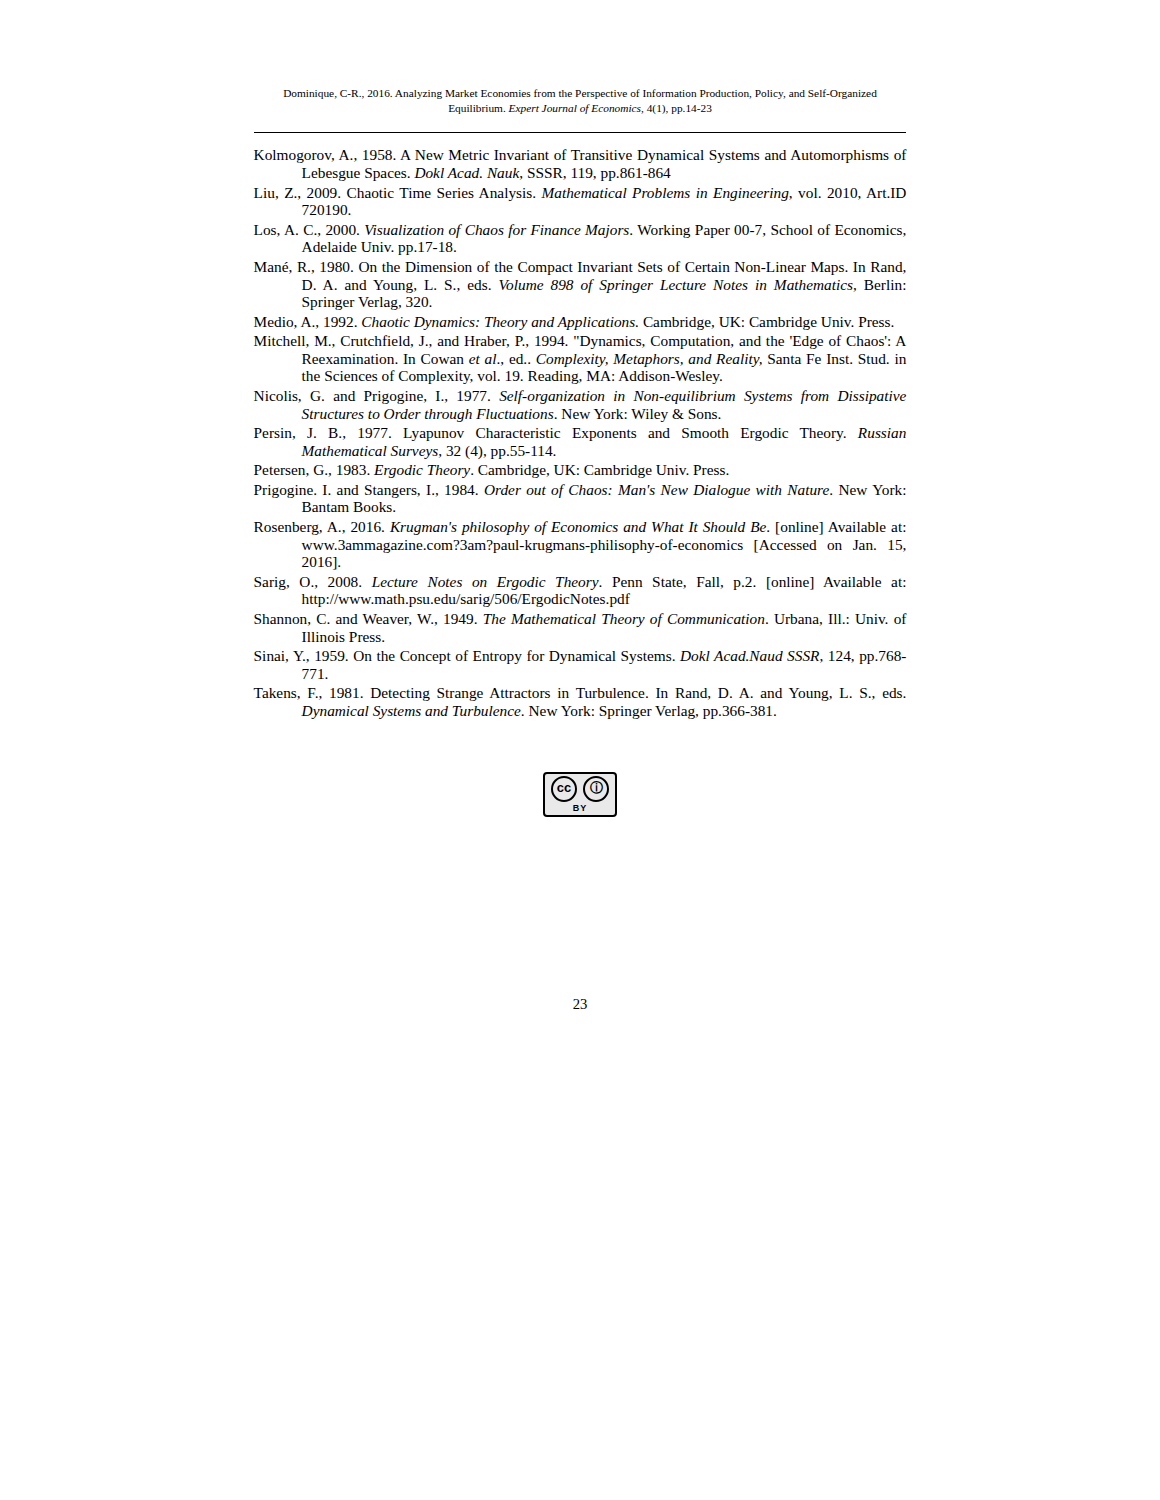Dominique, C-R., 2016. Analyzing Market Economies from the Perspective of Information Production, Policy, and Self-Organized Equilibrium. Expert Journal of Economics, 4(1), pp.14-23
Kolmogorov, A., 1958. A New Metric Invariant of Transitive Dynamical Systems and Automorphisms of Lebesgue Spaces. Dokl Acad. Nauk, SSSR, 119, pp.861-864
Liu, Z., 2009. Chaotic Time Series Analysis. Mathematical Problems in Engineering, vol. 2010, Art.ID 720190.
Los, A. C., 2000. Visualization of Chaos for Finance Majors. Working Paper 00-7, School of Economics, Adelaide Univ. pp.17-18.
Mané, R., 1980. On the Dimension of the Compact Invariant Sets of Certain Non-Linear Maps. In Rand, D. A. and Young, L. S., eds. Volume 898 of Springer Lecture Notes in Mathematics, Berlin: Springer Verlag, 320.
Medio, A., 1992. Chaotic Dynamics: Theory and Applications. Cambridge, UK: Cambridge Univ. Press.
Mitchell, M., Crutchfield, J., and Hraber, P., 1994. "Dynamics, Computation, and the 'Edge of Chaos': A Reexamination. In Cowan et al., ed.. Complexity, Metaphors, and Reality, Santa Fe Inst. Stud. in the Sciences of Complexity, vol. 19. Reading, MA: Addison-Wesley.
Nicolis, G. and Prigogine, I., 1977. Self-organization in Non-equilibrium Systems from Dissipative Structures to Order through Fluctuations. New York: Wiley & Sons.
Persin, J. B., 1977. Lyapunov Characteristic Exponents and Smooth Ergodic Theory. Russian Mathematical Surveys, 32 (4), pp.55-114.
Petersen, G., 1983. Ergodic Theory. Cambridge, UK: Cambridge Univ. Press.
Prigogine. I. and Stangers, I., 1984. Order out of Chaos: Man's New Dialogue with Nature. New York: Bantam Books.
Rosenberg, A., 2016. Krugman's philosophy of Economics and What It Should Be. [online] Available at: www.3ammagazine.com?3am?paul-krugmans-philisophy-of-economics [Accessed on Jan. 15, 2016].
Sarig, O., 2008. Lecture Notes on Ergodic Theory. Penn State, Fall, p.2. [online] Available at: http://www.math.psu.edu/sarig/506/ErgodicNotes.pdf
Shannon, C. and Weaver, W., 1949. The Mathematical Theory of Communication. Urbana, Ill.: Univ. of Illinois Press.
Sinai, Y., 1959. On the Concept of Entropy for Dynamical Systems. Dokl Acad.Naud SSSR, 124, pp.768-771.
Takens, F., 1981. Detecting Strange Attractors in Turbulence. In Rand, D. A. and Young, L. S., eds. Dynamical Systems and Turbulence. New York: Springer Verlag, pp.366-381.
cc ⓘ
BY
23